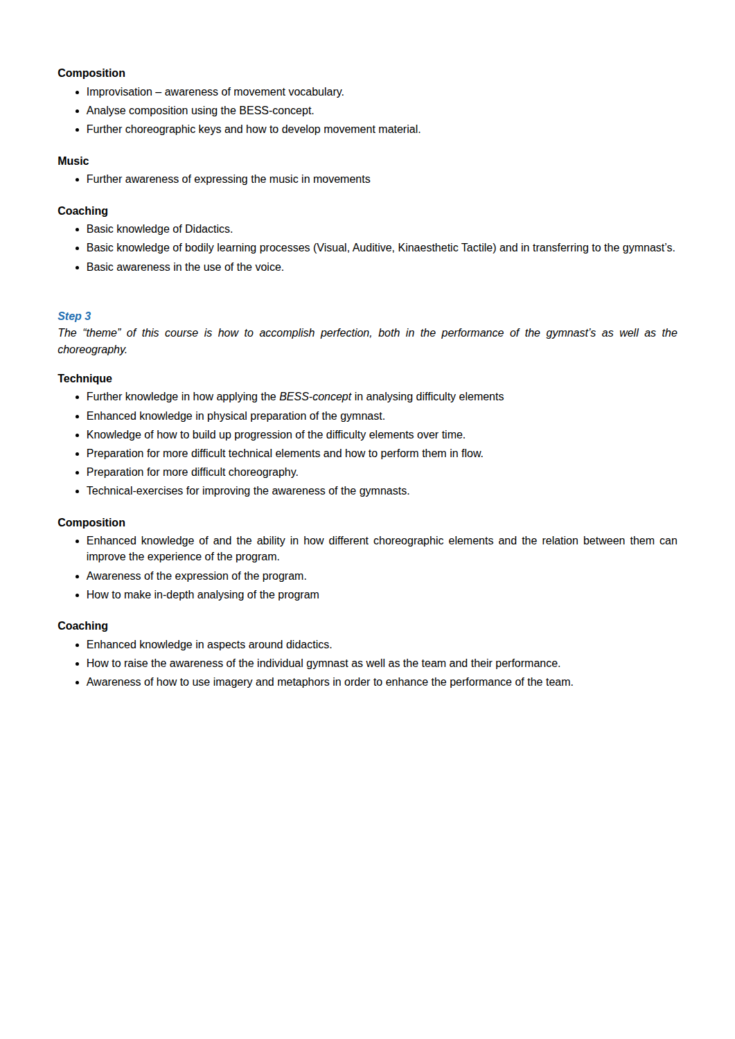Composition
Improvisation – awareness of movement vocabulary.
Analyse composition using the BESS-concept.
Further choreographic keys and how to develop movement material.
Music
Further awareness of expressing the music in movements
Coaching
Basic knowledge of Didactics.
Basic knowledge of bodily learning processes (Visual, Auditive, Kinaesthetic Tactile) and in transferring to the gymnast’s.
Basic awareness in the use of the voice.
Step 3
The “theme” of this course is how to accomplish perfection, both in the performance of the gymnast’s as well as the choreography.
Technique
Further knowledge in how applying the BESS-concept in analysing difficulty elements
Enhanced knowledge in physical preparation of the gymnast.
Knowledge of how to build up progression of the difficulty elements over time.
Preparation for more difficult technical elements and how to perform them in flow.
Preparation for more difficult choreography.
Technical-exercises for improving the awareness of the gymnasts.
Composition
Enhanced knowledge of and the ability in how different choreographic elements and the relation between them can improve the experience of the program.
Awareness of the expression of the program.
How to make in-depth analysing of the program
Coaching
Enhanced knowledge in aspects around didactics.
How to raise the awareness of the individual gymnast as well as the team and their performance.
Awareness of how to use imagery and metaphors in order to enhance the performance of the team.